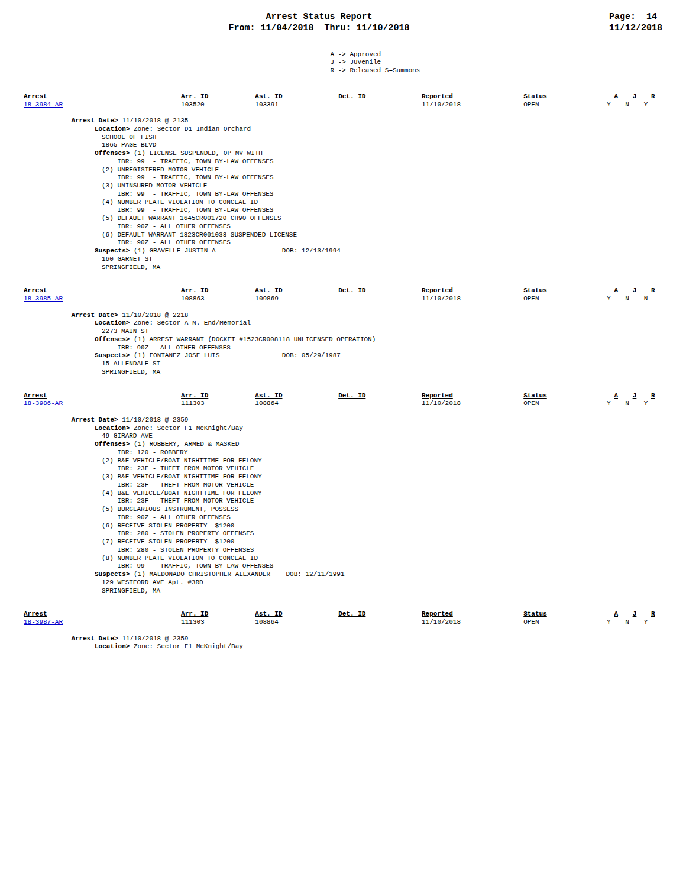Arrest Status Report
From: 11/04/2018 Thru: 11/10/2018
Page: 14
11/12/2018
A -> Approved
J -> Juvenile
R -> Released S=Summons
| Arrest | Arr. ID | Ast. ID | Det. ID | Reported | Status | A | J | R |
| 18-3984-AR | 103520 | 103391 | | 11/10/2018 | OPEN | Y | N | Y |
Arrest Date> 11/10/2018 @ 2135 Location> Zone: Sector D1 Indian Orchard SCHOOL OF FISH 1865 PAGE BLVD Offenses> (1) LICENSE SUSPENDED, OP MV WITH IBR: 99 - TRAFFIC, TOWN BY-LAW OFFENSES (2) UNREGISTERED MOTOR VEHICLE IBR: 99 - TRAFFIC, TOWN BY-LAW OFFENSES (3) UNINSURED MOTOR VEHICLE IBR: 99 - TRAFFIC, TOWN BY-LAW OFFENSES (4) NUMBER PLATE VIOLATION TO CONCEAL ID IBR: 99 - TRAFFIC, TOWN BY-LAW OFFENSES (5) DEFAULT WARRANT 1645CR001720 CH90 OFFENSES IBR: 90Z - ALL OTHER OFFENSES (6) DEFAULT WARRANT 1823CR001038 SUSPENDED LICENSE IBR: 90Z - ALL OTHER OFFENSES Suspects> (1) GRAVELLE JUSTIN A DOB: 12/13/1994 160 GARNET ST SPRINGFIELD, MA
| Arrest | Arr. ID | Ast. ID | Det. ID | Reported | Status | A | J | R |
| 18-3985-AR | 108863 | 109869 | | 11/10/2018 | OPEN | Y | N | N |
Arrest Date> 11/10/2018 @ 2218 Location> Zone: Sector A N. End/Memorial 2273 MAIN ST Offenses> (1) ARREST WARRANT (DOCKET #1523CR008118 UNLICENSED OPERATION) IBR: 90Z - ALL OTHER OFFENSES Suspects> (1) FONTANEZ JOSE LUIS DOB: 05/29/1987 15 ALLENDALE ST SPRINGFIELD, MA
| Arrest | Arr. ID | Ast. ID | Det. ID | Reported | Status | A | J | R |
| 18-3986-AR | 111303 | 108864 | | 11/10/2018 | OPEN | Y | N | Y |
Arrest Date> 11/10/2018 @ 2359 Location> Zone: Sector F1 McKnight/Bay 49 GIRARD AVE Offenses> (1) ROBBERY, ARMED & MASKED IBR: 120 - ROBBERY (2) B&E VEHICLE/BOAT NIGHTTIME FOR FELONY IBR: 23F - THEFT FROM MOTOR VEHICLE (3) B&E VEHICLE/BOAT NIGHTTIME FOR FELONY IBR: 23F - THEFT FROM MOTOR VEHICLE (4) B&E VEHICLE/BOAT NIGHTTIME FOR FELONY IBR: 23F - THEFT FROM MOTOR VEHICLE (5) BURGLARIOUS INSTRUMENT, POSSESS IBR: 90Z - ALL OTHER OFFENSES (6) RECEIVE STOLEN PROPERTY -$1200 IBR: 280 - STOLEN PROPERTY OFFENSES (7) RECEIVE STOLEN PROPERTY -$1200 IBR: 280 - STOLEN PROPERTY OFFENSES (8) NUMBER PLATE VIOLATION TO CONCEAL ID IBR: 99 - TRAFFIC, TOWN BY-LAW OFFENSES Suspects> (1) MALDONADO CHRISTOPHER ALEXANDER DOB: 12/11/1991 129 WESTFORD AVE Apt. #3RD SPRINGFIELD, MA
| Arrest | Arr. ID | Ast. ID | Det. ID | Reported | Status | A | J | R |
| 18-3987-AR | 111303 | 108864 | | 11/10/2018 | OPEN | Y | N | Y |
Arrest Date> 11/10/2018 @ 2359 Location> Zone: Sector F1 McKnight/Bay